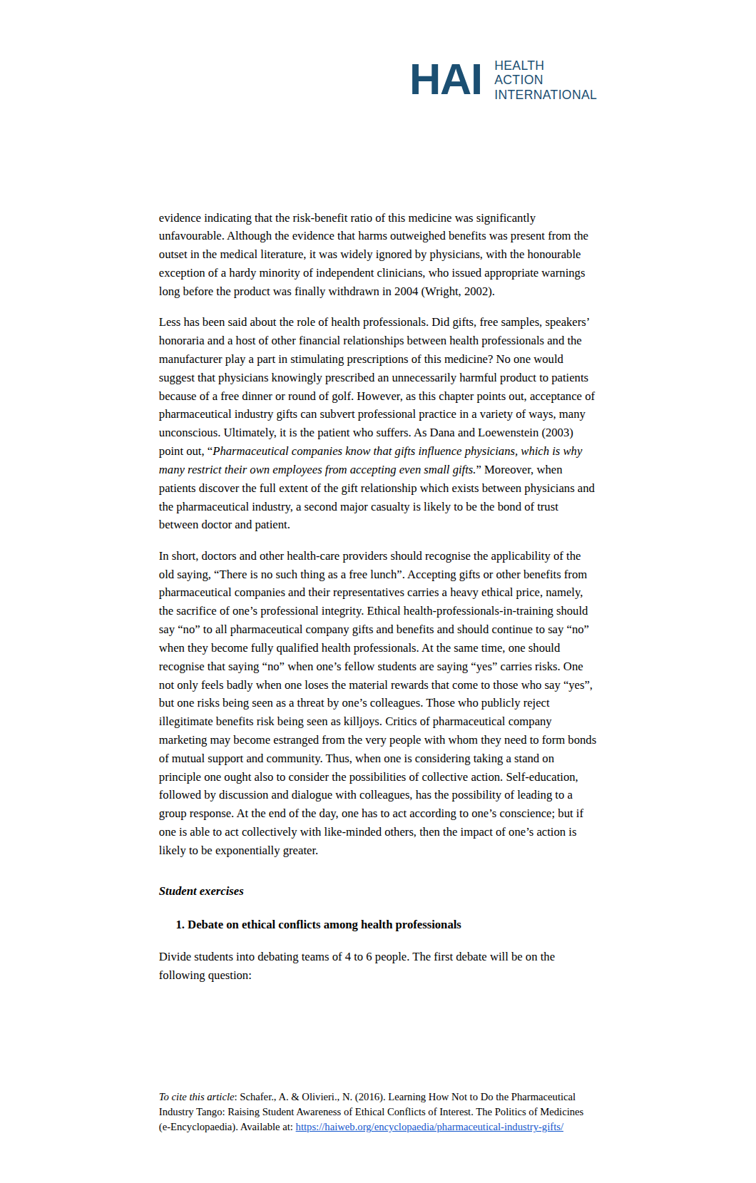HAI
Health
Action
International
evidence indicating that the risk-benefit ratio of this medicine was significantly unfavourable. Although the evidence that harms outweighed benefits was present from the outset in the medical literature, it was widely ignored by physicians, with the honourable exception of a hardy minority of independent clinicians, who issued appropriate warnings long before the product was finally withdrawn in 2004 (Wright, 2002).
Less has been said about the role of health professionals. Did gifts, free samples, speakers’ honoraria and a host of other financial relationships between health professionals and the manufacturer play a part in stimulating prescriptions of this medicine? No one would suggest that physicians knowingly prescribed an unnecessarily harmful product to patients because of a free dinner or round of golf. However, as this chapter points out, acceptance of pharmaceutical industry gifts can subvert professional practice in a variety of ways, many unconscious. Ultimately, it is the patient who suffers. As Dana and Loewenstein (2003) point out, “Pharmaceutical companies know that gifts influence physicians, which is why many restrict their own employees from accepting even small gifts.” Moreover, when patients discover the full extent of the gift relationship which exists between physicians and the pharmaceutical industry, a second major casualty is likely to be the bond of trust between doctor and patient.
In short, doctors and other health-care providers should recognise the applicability of the old saying, “There is no such thing as a free lunch”. Accepting gifts or other benefits from pharmaceutical companies and their representatives carries a heavy ethical price, namely, the sacrifice of one’s professional integrity. Ethical health-professionals-in-training should say “no” to all pharmaceutical company gifts and benefits and should continue to say “no” when they become fully qualified health professionals. At the same time, one should recognise that saying “no” when one’s fellow students are saying “yes” carries risks. One not only feels badly when one loses the material rewards that come to those who say “yes”, but one risks being seen as a threat by one’s colleagues. Those who publicly reject illegitimate benefits risk being seen as killjoys. Critics of pharmaceutical company marketing may become estranged from the very people with whom they need to form bonds of mutual support and community. Thus, when one is considering taking a stand on principle one ought also to consider the possibilities of collective action. Self-education, followed by discussion and dialogue with colleagues, has the possibility of leading to a group response. At the end of the day, one has to act according to one’s conscience; but if one is able to act collectively with like-minded others, then the impact of one’s action is likely to be exponentially greater.
Student exercises
Debate on ethical conflicts among health professionals
Divide students into debating teams of 4 to 6 people. The first debate will be on the following question:
To cite this article: Schafer., A. & Olivieri., N. (2016). Learning How Not to Do the Pharmaceutical Industry Tango: Raising Student Awareness of Ethical Conflicts of Interest. The Politics of Medicines (e-Encyclopaedia). Available at: https://haiweb.org/encyclopaedia/pharmaceutical-industry-gifts/